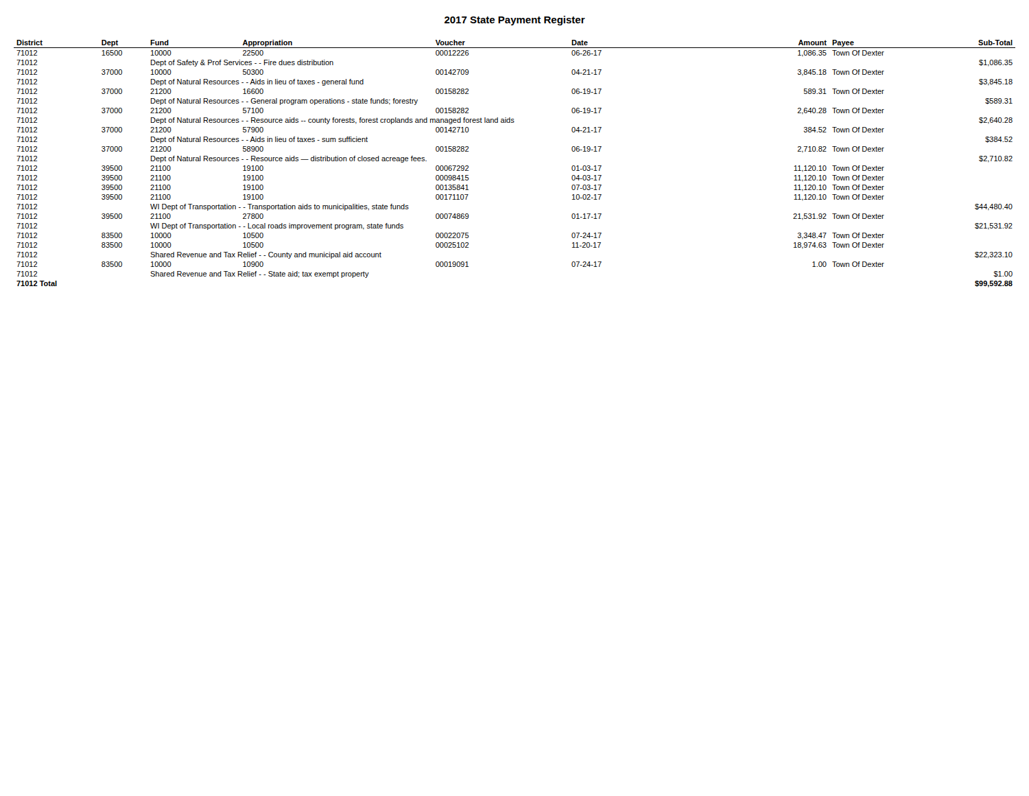2017 State Payment Register
| District | Dept | Fund | Appropriation | Voucher | Date | Amount | Payee | Sub-Total |
| --- | --- | --- | --- | --- | --- | --- | --- | --- |
| 71012 | 16500 | 10000 | 22500 | 00012226 | 06-26-17 | 1,086.35 | Town Of Dexter | |
| 71012 | | Dept of Safety & Prof Services - - Fire dues distribution | | $1,086.35 |
| 71012 | 37000 | 10000 | 50300 | 00142709 | 04-21-17 | 3,845.18 | Town Of Dexter | |
| 71012 | | Dept of Natural Resources - - Aids in lieu of taxes - general fund | | $3,845.18 |
| 71012 | 37000 | 21200 | 16600 | 00158282 | 06-19-17 | 589.31 | Town Of Dexter | |
| 71012 | | Dept of Natural Resources - - General program operations - state funds; forestry | | $589.31 |
| 71012 | 37000 | 21200 | 57100 | 00158282 | 06-19-17 | 2,640.28 | Town Of Dexter | |
| 71012 | | Dept of Natural Resources - - Resource aids -- county forests, forest croplands and managed forest land aids | | $2,640.28 |
| 71012 | 37000 | 21200 | 57900 | 00142710 | 04-21-17 | 384.52 | Town Of Dexter | |
| 71012 | | Dept of Natural Resources - - Aids in lieu of taxes - sum sufficient | | $384.52 |
| 71012 | 37000 | 21200 | 58900 | 00158282 | 06-19-17 | 2,710.82 | Town Of Dexter | |
| 71012 | | Dept of Natural Resources - - Resource aids — distribution of closed acreage fees. | | $2,710.82 |
| 71012 | 39500 | 21100 | 19100 | 00067292 | 01-03-17 | 11,120.10 | Town Of Dexter | |
| 71012 | 39500 | 21100 | 19100 | 00098415 | 04-03-17 | 11,120.10 | Town Of Dexter | |
| 71012 | 39500 | 21100 | 19100 | 00135841 | 07-03-17 | 11,120.10 | Town Of Dexter | |
| 71012 | 39500 | 21100 | 19100 | 00171107 | 10-02-17 | 11,120.10 | Town Of Dexter | |
| 71012 | | WI Dept of Transportation - - Transportation aids to municipalities, state funds | | $44,480.40 |
| 71012 | 39500 | 21100 | 27800 | 00074869 | 01-17-17 | 21,531.92 | Town Of Dexter | |
| 71012 | | WI Dept of Transportation - - Local roads improvement program, state funds | | $21,531.92 |
| 71012 | 83500 | 10000 | 10500 | 00022075 | 07-24-17 | 3,348.47 | Town Of Dexter | |
| 71012 | 83500 | 10000 | 10500 | 00025102 | 11-20-17 | 18,974.63 | Town Of Dexter | |
| 71012 | | Shared Revenue and Tax Relief - - County and municipal aid account | | $22,323.10 |
| 71012 | 83500 | 10000 | 10900 | 00019091 | 07-24-17 | 1.00 | Town Of Dexter | |
| 71012 | | Shared Revenue and Tax Relief - - State aid; tax exempt property | | $1.00 |
| 71012 Total | | | | | | | | $99,592.88 |